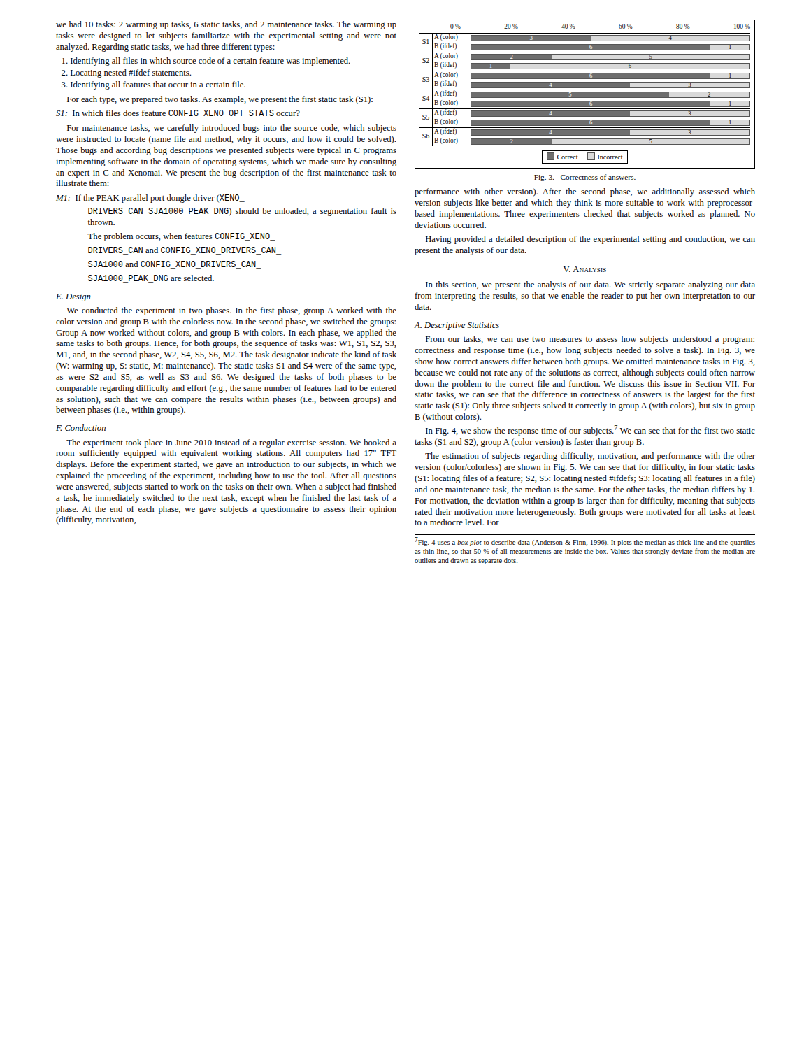we had 10 tasks: 2 warming up tasks, 6 static tasks, and 2 maintenance tasks. The warming up tasks were designed to let subjects familiarize with the experimental setting and were not analyzed. Regarding static tasks, we had three different types:
Identifying all files in which source code of a certain feature was implemented.
Locating nested #ifdef statements.
Identifying all features that occur in a certain file.
For each type, we prepared two tasks. As example, we present the first static task (S1):
S1: In which files does feature CONFIG_XENO_OPT_STATS occur?
For maintenance tasks, we carefully introduced bugs into the source code, which subjects were instructed to locate (name file and method, why it occurs, and how it could be solved). Those bugs and according bug descriptions we presented subjects were typical in C programs implementing software in the domain of operating systems, which we made sure by consulting an expert in C and Xenomai. We present the bug description of the first maintenance task to illustrate them:
M1: If the PEAK parallel port dongle driver (XENO_
DRIVERS_CAN_SJA1000_PEAK_DNG) should be unloaded, a segmentation fault is thrown.
The problem occurs, when features CONFIG_XENO_
DRIVERS_CAN and CONFIG_XENO_DRIVERS_CAN_
SJA1000 and CONFIG_XENO_DRIVERS_CAN_
SJA1000_PEAK_DNG are selected.
E. Design
We conducted the experiment in two phases. In the first phase, group A worked with the color version and group B with the colorless now. In the second phase, we switched the groups: Group A now worked without colors, and group B with colors. In each phase, we applied the same tasks to both groups. Hence, for both groups, the sequence of tasks was: W1, S1, S2, S3, M1, and, in the second phase, W2, S4, S5, S6, M2. The task designator indicate the kind of task (W: warming up, S: static, M: maintenance). The static tasks S1 and S4 were of the same type, as were S2 and S5, as well as S3 and S6. We designed the tasks of both phases to be comparable regarding difficulty and effort (e.g., the same number of features had to be entered as solution), such that we can compare the results within phases (i.e., between groups) and between phases (i.e., within groups).
F. Conduction
The experiment took place in June 2010 instead of a regular exercise session. We booked a room sufficiently equipped with equivalent working stations. All computers had 17" TFT displays. Before the experiment started, we gave an introduction to our subjects, in which we explained the proceeding of the experiment, including how to use the tool. After all questions were answered, subjects started to work on the tasks on their own. When a subject had finished a task, he immediately switched to the next task, except when he finished the last task of a phase. At the end of each phase, we gave subjects a questionnaire to assess their opinion (difficulty, motivation,
0 % 20 % 40 % 60 % 80 % 100 %
S1
A (color)
3
4
B (ifdef)
6
1
S2
A (color)
2
5
B (ifdef)
1
6
S3
A (color)
6
1
B (ifdef)
4
3
S4
A (ifdef)
5
2
B (color)
6
1
S5
A (ifdef)
4
3
B (color)
6
1
S6
A (ifdef)
4
3
B (color)
2
5
Correct Incorrect
Fig. 3. Correctness of answers.
performance with other version). After the second phase, we additionally assessed which version subjects like better and which they think is more suitable to work with preprocessor-based implementations. Three experimenters checked that subjects worked as planned. No deviations occurred.
Having provided a detailed description of the experimental setting and conduction, we can present the analysis of our data.
V. Analysis
In this section, we present the analysis of our data. We strictly separate analyzing our data from interpreting the results, so that we enable the reader to put her own interpretation to our data.
A. Descriptive Statistics
From our tasks, we can use two measures to assess how subjects understood a program: correctness and response time (i.e., how long subjects needed to solve a task). In Fig. 3, we show how correct answers differ between both groups. We omitted maintenance tasks in Fig. 3, because we could not rate any of the solutions as correct, although subjects could often narrow down the problem to the correct file and function. We discuss this issue in Section VII. For static tasks, we can see that the difference in correctness of answers is the largest for the first static task (S1): Only three subjects solved it correctly in group A (with colors), but six in group B (without colors).
In Fig. 4, we show the response time of our subjects.7 We can see that for the first two static tasks (S1 and S2), group A (color version) is faster than group B.
The estimation of subjects regarding difficulty, motivation, and performance with the other version (color/colorless) are shown in Fig. 5. We can see that for difficulty, in four static tasks (S1: locating files of a feature; S2, S5: locating nested #ifdefs; S3: locating all features in a file) and one maintenance task, the median is the same. For the other tasks, the median differs by 1. For motivation, the deviation within a group is larger than for difficulty, meaning that subjects rated their motivation more heterogeneously. Both groups were motivated for all tasks at least to a mediocre level. For
7Fig. 4 uses a box plot to describe data (Anderson & Finn, 1996). It plots the median as thick line and the quartiles as thin line, so that 50 % of all measurements are inside the box. Values that strongly deviate from the median are outliers and drawn as separate dots.